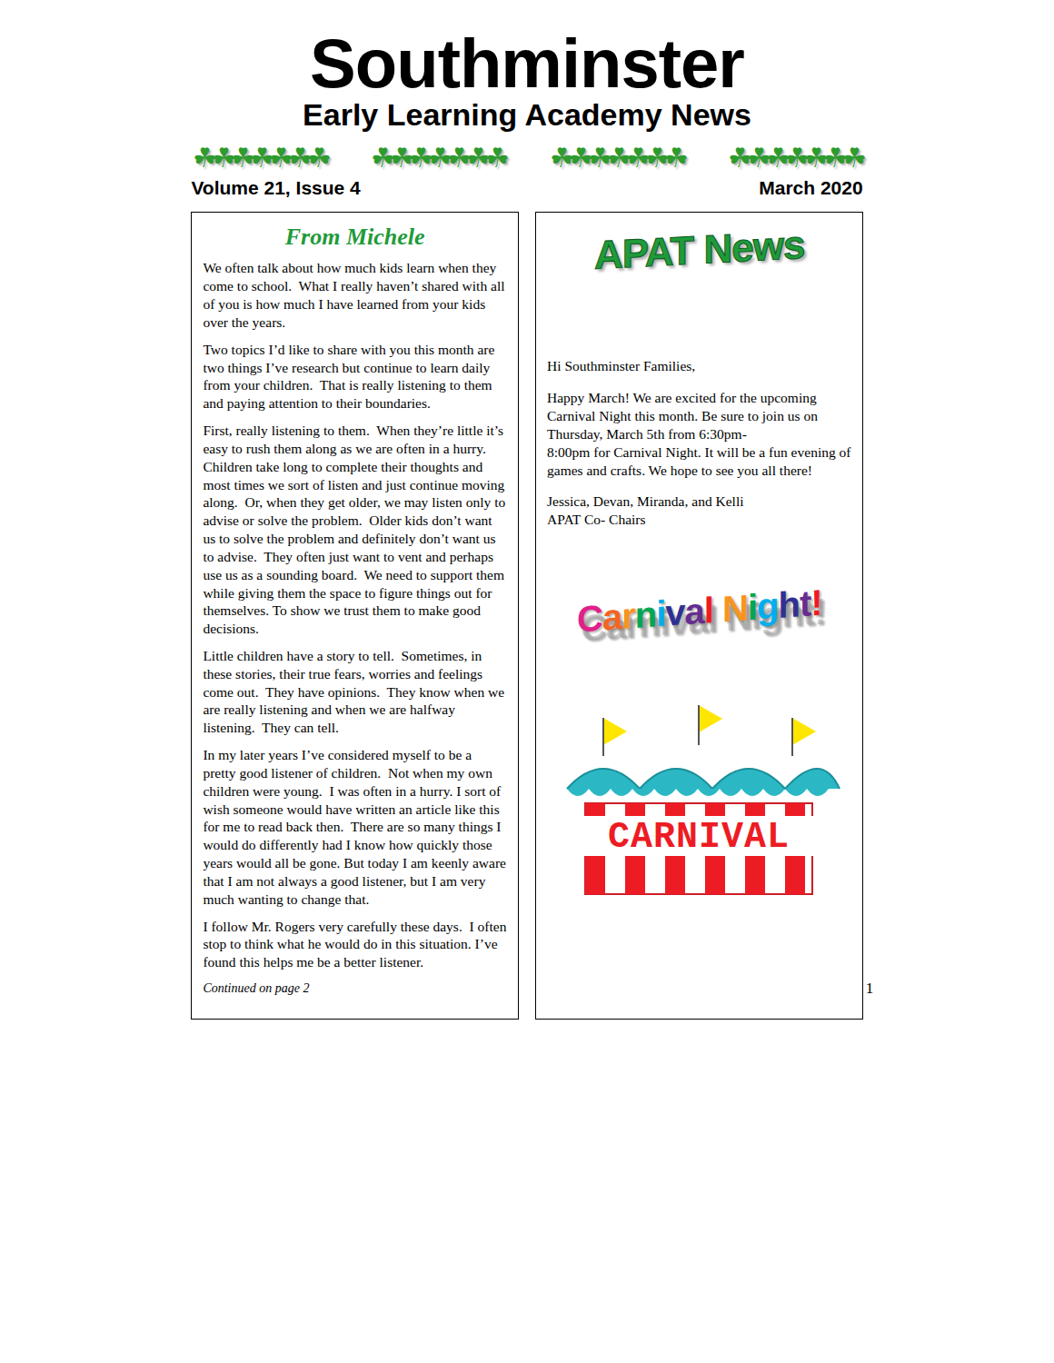Southminster
Early Learning Academy News
☘☘☘☘☘☘☘
☘☘☘☘☘☘☘
☘☘☘☘☘☘☘
☘☘☘☘☘☘☘
Volume 21, Issue 4 March 2020
From Michele
We often talk about how much kids learn when they come to school. What I really haven’t shared with all of you is how much I have learned from your kids over the years.
Two topics I’d like to share with you this month are two things I’ve research but continue to learn daily from your children. That is really listening to them and paying attention to their boundaries.
First, really listening to them. When they’re little it’s easy to rush them along as we are often in a hurry. Children take long to complete their thoughts and most times we sort of listen and just continue moving along. Or, when they get older, we may listen only to advise or solve the problem. Older kids don’t want us to solve the problem and definitely don’t want us to advise. They often just want to vent and perhaps use us as a sounding board. We need to support them while giving them the space to figure things out for themselves. To show we trust them to make good decisions.
Little children have a story to tell. Sometimes, in these stories, their true fears, worries and feelings come out. They have opinions. They know when we are really listening and when we are halfway listening. They can tell.
In my later years I’ve considered myself to be a pretty good listener of children. Not when my own children were young. I was often in a hurry. I sort of wish someone would have written an article like this for me to read back then. There are so many things I would do differently had I know how quickly those years would all be gone. But today I am keenly aware that I am not always a good listener, but I am very much wanting to change that.
I follow Mr. Rogers very carefully these days. I often stop to think what he would do in this situation. I’ve found this helps me be a better listener.
Continued on page 2
APAT News
Hi Southminster Families,
Happy March! We are excited for the upcoming Carnival Night this month. Be sure to join us on Thursday, March 5th from 6:30pm-
8:00pm for Carnival Night. It will be a fun evening of games and crafts. We hope to see you all there!
Jessica, Devan, Miranda, and Kelli
APAT Co- Chairs
Carnival Night! Carnival Night!
CARNIVAL
1